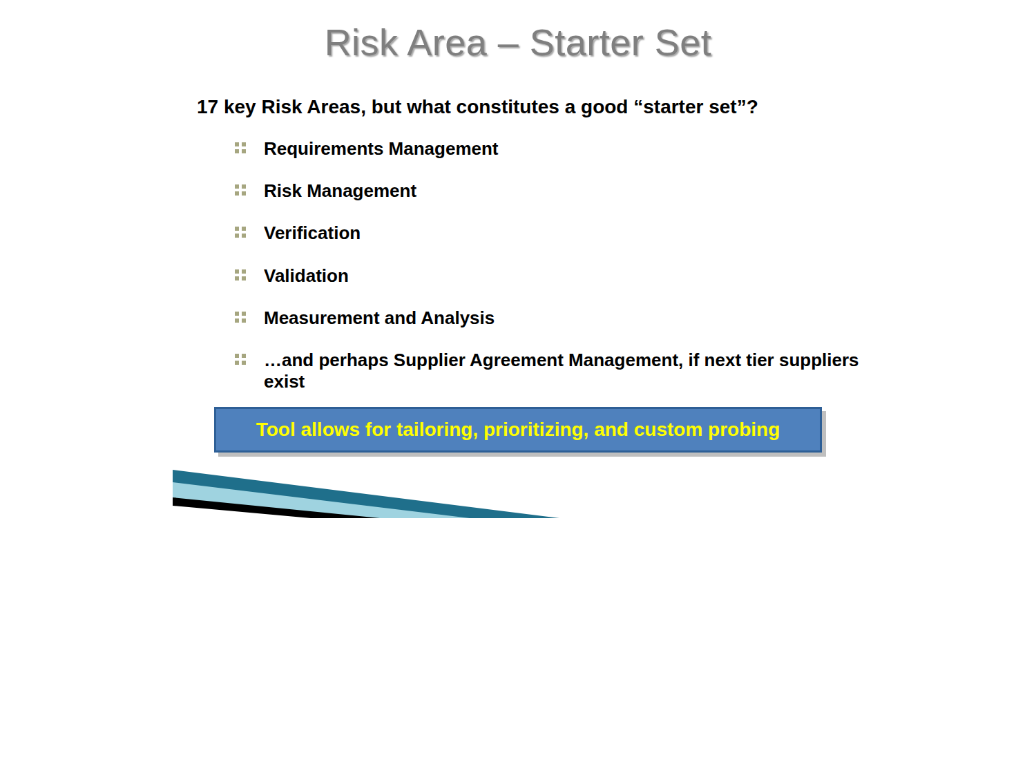Risk Area – Starter Set
17 key Risk Areas, but what constitutes a good “starter set”?
Requirements Management
Risk Management
Verification
Validation
Measurement and Analysis
…and perhaps Supplier Agreement Management, if next tier suppliers exist
Tool allows for tailoring, prioritizing, and custom probing